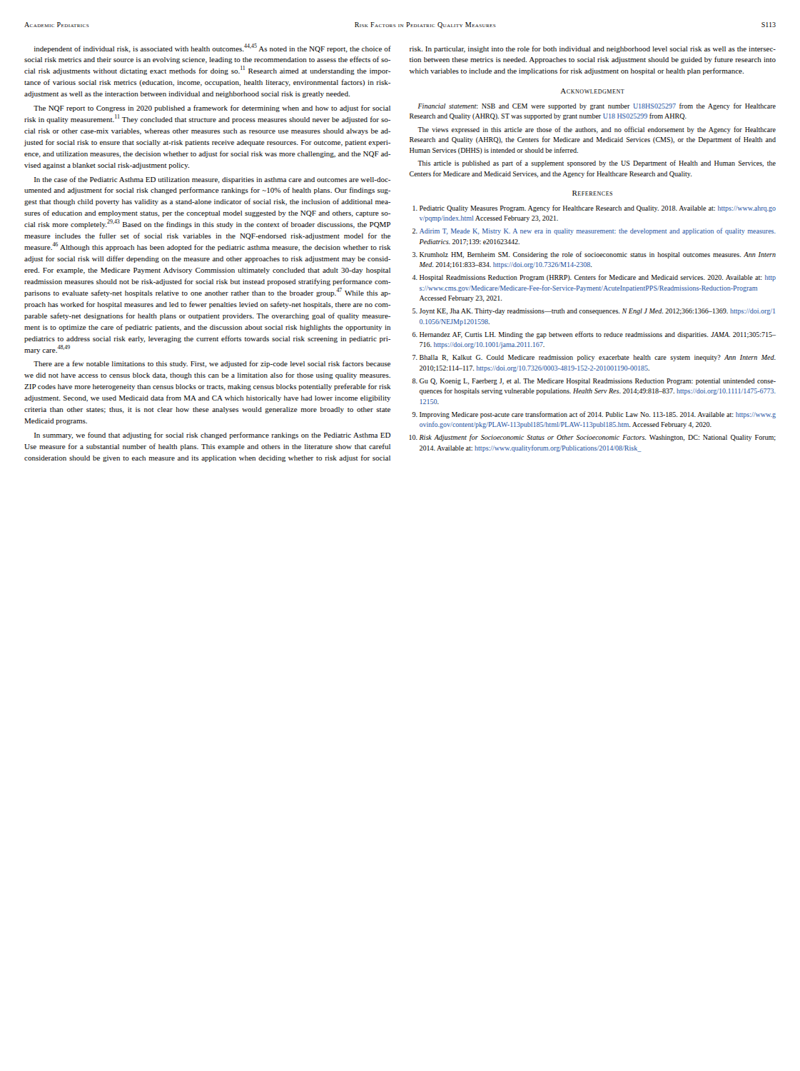Academic Pediatrics Risk Factors in Pediatric Quality Measures S113
independent of individual risk, is associated with health outcomes.44,45 As noted in the NQF report, the choice of social risk metrics and their source is an evolving science, leading to the recommendation to assess the effects of social risk adjustments without dictating exact methods for doing so.11 Research aimed at understanding the importance of various social risk metrics (education, income, occupation, health literacy, environmental factors) in risk-adjustment as well as the interaction between individual and neighborhood social risk is greatly needed.
The NQF report to Congress in 2020 published a framework for determining when and how to adjust for social risk in quality measurement.11 They concluded that structure and process measures should never be adjusted for social risk or other case-mix variables, whereas other measures such as resource use measures should always be adjusted for social risk to ensure that socially at-risk patients receive adequate resources. For outcome, patient experience, and utilization measures, the decision whether to adjust for social risk was more challenging, and the NQF advised against a blanket social risk-adjustment policy.
In the case of the Pediatric Asthma ED utilization measure, disparities in asthma care and outcomes are well-documented and adjustment for social risk changed performance rankings for ~10% of health plans. Our findings suggest that though child poverty has validity as a stand-alone indicator of social risk, the inclusion of additional measures of education and employment status, per the conceptual model suggested by the NQF and others, capture social risk more completely.29,43 Based on the findings in this study in the context of broader discussions, the PQMP measure includes the fuller set of social risk variables in the NQF-endorsed risk-adjustment model for the measure.46 Although this approach has been adopted for the pediatric asthma measure, the decision whether to risk adjust for social risk will differ depending on the measure and other approaches to risk adjustment may be considered. For example, the Medicare Payment Advisory Commission ultimately concluded that adult 30-day hospital readmission measures should not be risk-adjusted for social risk but instead proposed stratifying performance comparisons to evaluate safety-net hospitals relative to one another rather than to the broader group.47 While this approach has worked for hospital measures and led to fewer penalties levied on safety-net hospitals, there are no comparable safety-net designations for health plans or outpatient providers. The overarching goal of quality measurement is to optimize the care of pediatric patients, and the discussion about social risk highlights the opportunity in pediatrics to address social risk early, leveraging the current efforts towards social risk screening in pediatric primary care.48,49
There are a few notable limitations to this study. First, we adjusted for zip-code level social risk factors because we did not have access to census block data, though this can be a limitation also for those using quality measures. ZIP codes have more heterogeneity than census blocks or tracts, making census blocks potentially preferable for risk adjustment. Second, we used Medicaid data from MA and CA which historically have had lower income eligibility criteria than other states; thus, it is not clear how these analyses would generalize more broadly to other state Medicaid programs.
In summary, we found that adjusting for social risk changed performance rankings on the Pediatric Asthma ED Use measure for a substantial number of health plans. This example and others in the literature show that careful consideration should be given to each measure and its application when deciding whether to risk adjust for social risk. In particular, insight into the role for both individual and neighborhood level social risk as well as the intersection between these metrics is needed. Approaches to social risk adjustment should be guided by future research into which variables to include and the implications for risk adjustment on hospital or health plan performance.
Acknowledgment
Financial statement: NSB and CEM were supported by grant number U18HS025297 from the Agency for Healthcare Research and Quality (AHRQ). ST was supported by grant number U18 HS025299 from AHRQ.
The views expressed in this article are those of the authors, and no official endorsement by the Agency for Healthcare Research and Quality (AHRQ), the Centers for Medicare and Medicaid Services (CMS), or the Department of Health and Human Services (DHHS) is intended or should be inferred.
This article is published as part of a supplement sponsored by the US Department of Health and Human Services, the Centers for Medicare and Medicaid Services, and the Agency for Healthcare Research and Quality.
References
Pediatric Quality Measures Program. Agency for Healthcare Research and Quality. 2018. Available at: https://www.ahrq.gov/pqmp/index.html Accessed February 23, 2021.
Adirim T, Meade K, Mistry K. A new era in quality measurement: the development and application of quality measures. Pediatrics. 2017;139: e201623442.
Krumholz HM, Bernheim SM. Considering the role of socioeconomic status in hospital outcomes measures. Ann Intern Med. 2014;161:833–834. https://doi.org/10.7326/M14-2308.
Hospital Readmissions Reduction Program (HRRP). Centers for Medicare and Medicaid services. 2020. Available at: https://www.cms.gov/Medicare/Medicare-Fee-for-Service-Payment/AcuteInpatientPPS/Readmissions-Reduction-Program Accessed February 23, 2021.
Joynt KE, Jha AK. Thirty-day readmissions—truth and consequences. N Engl J Med. 2012;366:1366–1369. https://doi.org/10.1056/NEJMp1201598.
Hernandez AF, Curtis LH. Minding the gap between efforts to reduce readmissions and disparities. JAMA. 2011;305:715–716. https://doi.org/10.1001/jama.2011.167.
Bhalla R, Kalkut G. Could Medicare readmission policy exacerbate health care system inequity? Ann Intern Med. 2010;152:114–117. https://doi.org/10.7326/0003-4819-152-2-201001190-00185.
Gu Q, Koenig L, Faerberg J, et al. The Medicare Hospital Readmissions Reduction Program: potential unintended consequences for hospitals serving vulnerable populations. Health Serv Res. 2014;49:818–837. https://doi.org/10.1111/1475-6773.12150.
Improving Medicare post-acute care transformation act of 2014. Public Law No. 113-185. 2014. Available at: https://www.govinfo.gov/content/pkg/PLAW-113publ185/html/PLAW-113publ185.htm. Accessed February 4, 2020.
Risk Adjustment for Socioeconomic Status or Other Socioeconomic Factors. Washington, DC: National Quality Forum; 2014. Available at: https://www.qualityforum.org/Publications/2014/08/Risk_